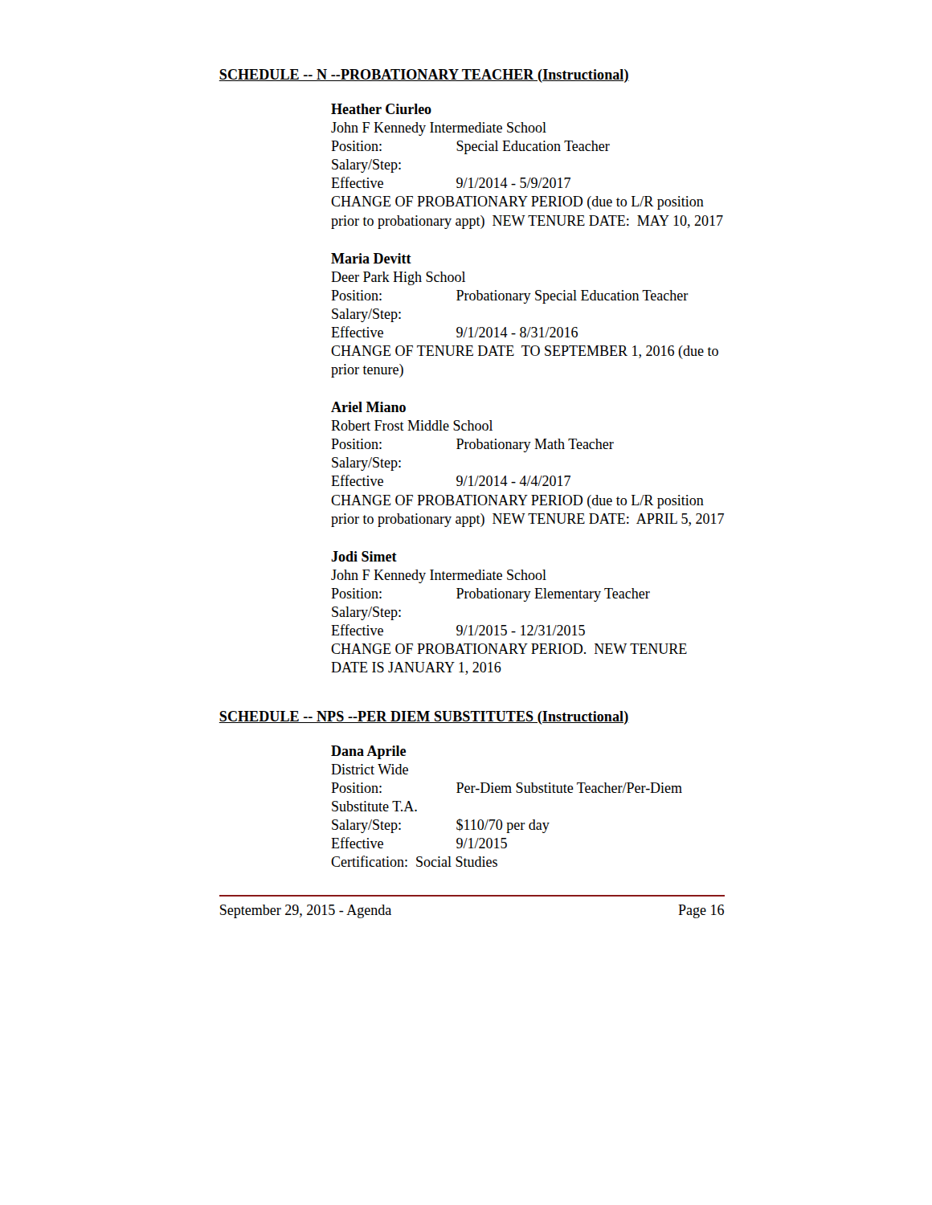SCHEDULE -- N --PROBATIONARY TEACHER (Instructional)
Heather Ciurleo
John F Kennedy Intermediate School
Position: Special Education Teacher
Salary/Step:
Effective9/1/2014 - 5/9/2017
CHANGE OF PROBATIONARY PERIOD (due to L/R position prior to probationary appt) NEW TENURE DATE: MAY 10, 2017
Maria Devitt
Deer Park High School
Position: Probationary Special Education Teacher
Salary/Step:
Effective9/1/2014 - 8/31/2016
CHANGE OF TENURE DATE TO SEPTEMBER 1, 2016 (due to prior tenure)
Ariel Miano
Robert Frost Middle School
Position: Probationary Math Teacher
Salary/Step:
Effective9/1/2014 - 4/4/2017
CHANGE OF PROBATIONARY PERIOD (due to L/R position prior to probationary appt) NEW TENURE DATE: APRIL 5, 2017
Jodi Simet
John F Kennedy Intermediate School
Position: Probationary Elementary Teacher
Salary/Step:
Effective9/1/2015 - 12/31/2015
CHANGE OF PROBATIONARY PERIOD. NEW TENURE DATE IS JANUARY 1, 2016
SCHEDULE -- NPS --PER DIEM SUBSTITUTES (Instructional)
Dana Aprile
District Wide
Position: Per-Diem Substitute Teacher/Per-Diem Substitute T.A.
Salary/Step:$110/70 per day
Effective9/1/2015
Certification: Social Studies
September 29, 2015 - Agenda Page 16